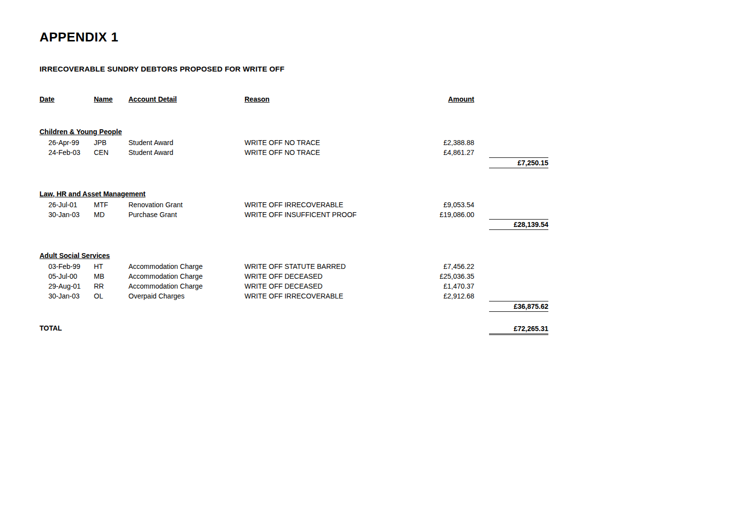APPENDIX 1
IRRECOVERABLE SUNDRY DEBTORS PROPOSED FOR WRITE OFF
| Date | Name | Account Detail | Reason | Amount | |
| --- | --- | --- | --- | --- | --- |
| Children & Young People |
| 26-Apr-99 | JPB | Student Award | WRITE OFF NO TRACE | £2,388.88 | |
| 24-Feb-03 | CEN | Student Award | WRITE OFF NO TRACE | £4,861.27 | |
| | £7,250.15 |
| Law, HR and Asset Management |
| 26-Jul-01 | MTF | Renovation Grant | WRITE OFF IRRECOVERABLE | £9,053.54 | |
| 30-Jan-03 | MD | Purchase Grant | WRITE OFF INSUFFICENT PROOF | £19,086.00 | |
| | £28,139.54 |
| Adult Social Services |
| 03-Feb-99 | HT | Accommodation Charge | WRITE OFF STATUTE BARRED | £7,456.22 | |
| 05-Jul-00 | MB | Accommodation Charge | WRITE OFF DECEASED | £25,036.35 | |
| 29-Aug-01 | RR | Accommodation Charge | WRITE OFF DECEASED | £1,470.37 | |
| 30-Jan-03 | OL | Overpaid Charges | WRITE OFF IRRECOVERABLE | £2,912.68 | |
| | £36,875.62 |
| TOTAL | | £72,265.31 |